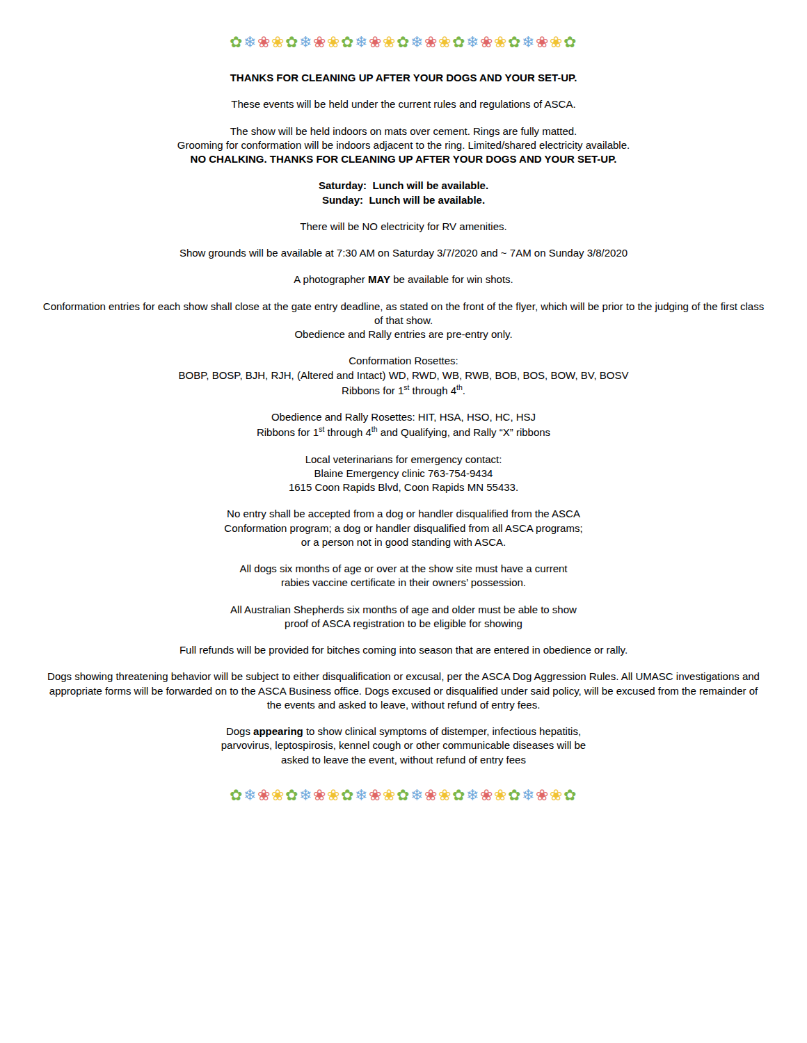✿❄❀❀✿❄❀❀✿❄❀❀✿❄❀❀✿❄❀❀✿❄❀❀✿
THANKS FOR CLEANING UP AFTER YOUR DOGS AND YOUR SET-UP.
These events will be held under the current rules and regulations of ASCA.
The show will be held indoors on mats over cement. Rings are fully matted.
Grooming for conformation will be indoors adjacent to the ring. Limited/shared electricity available.
NO CHALKING. THANKS FOR CLEANING UP AFTER YOUR DOGS AND YOUR SET-UP.
Saturday: Lunch will be available.
Sunday: Lunch will be available.
There will be NO electricity for RV amenities.
Show grounds will be available at 7:30 AM on Saturday 3/7/2020 and ~ 7AM on Sunday 3/8/2020
A photographer MAY be available for win shots.
Conformation entries for each show shall close at the gate entry deadline, as stated on the front of the flyer, which will be prior to the judging of the first class of that show.
Obedience and Rally entries are pre-entry only.
Conformation Rosettes:
BOBP, BOSP, BJH, RJH, (Altered and Intact) WD, RWD, WB, RWB, BOB, BOS, BOW, BV, BOSV
Ribbons for 1st through 4th.
Obedience and Rally Rosettes: HIT, HSA, HSO, HC, HSJ
Ribbons for 1st through 4th and Qualifying, and Rally “X” ribbons
Local veterinarians for emergency contact:
Blaine Emergency clinic 763-754-9434
1615 Coon Rapids Blvd, Coon Rapids MN 55433.
No entry shall be accepted from a dog or handler disqualified from the ASCA
Conformation program; a dog or handler disqualified from all ASCA programs;
or a person not in good standing with ASCA.
All dogs six months of age or over at the show site must have a current
rabies vaccine certificate in their owners’ possession.
All Australian Shepherds six months of age and older must be able to show
proof of ASCA registration to be eligible for showing
Full refunds will be provided for bitches coming into season that are entered in obedience or rally.
Dogs showing threatening behavior will be subject to either disqualification or excusal, per the ASCA Dog Aggression Rules. All UMASC investigations and appropriate forms will be forwarded on to the ASCA Business office. Dogs excused or disqualified under said policy, will be excused from the remainder of the events and asked to leave, without refund of entry fees.
Dogs appearing to show clinical symptoms of distemper, infectious hepatitis,
parvovirus, leptospirosis, kennel cough or other communicable diseases will be
asked to leave the event, without refund of entry fees
✿❄❀❀✿❄❀❀✿❄❀❀✿❄❀❀✿❄❀❀✿❄❀❀✿